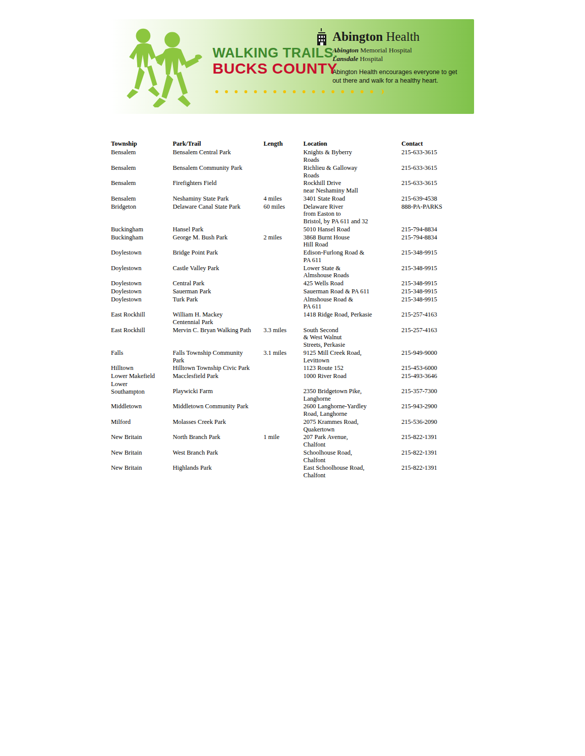WALKING TRAILS:
BUCKS COUNTY
Abington Health
Abington Memorial Hospital
Lansdale Hospital
Abington Health encourages everyone to get out there and walk for a healthy heart.
| Township | Park/Trail | Length | Location | Contact |
| --- | --- | --- | --- | --- |
| Bensalem | Bensalem Central Park | | Knights & Byberry Roads | 215-633-3615 |
| Bensalem | Bensalem Community Park | | Richlieu & Galloway Roads | 215-633-3615 |
| Bensalem | Firefighters Field | | Rockhill Drive near Neshaminy Mall | 215-633-3615 |
| Bensalem | Neshaminy State Park | 4 miles | 3401 State Road | 215-639-4538 |
| Bridgeton | Delaware Canal State Park | 60 miles | Delaware River from Easton to Bristol, by PA 611 and 32 | 888-PA-PARKS |
| Buckingham | Hansel Park | | 5010 Hansel Road | 215-794-8834 |
| Buckingham | George M. Bush Park | 2 miles | 3868 Burnt House Hill Road | 215-794-8834 |
| Doylestown | Bridge Point Park | | Edison-Furlong Road & PA 611 | 215-348-9915 |
| Doylestown | Castle Valley Park | | Lower State & Almshouse Roads | 215-348-9915 |
| Doylestown | Central Park | | 425 Wells Road | 215-348-9915 |
| Doylestown | Sauerman Park | | Sauerman Road & PA 611 | 215-348-9915 |
| Doylestown | Turk Park | | Almshouse Road & PA 611 | 215-348-9915 |
| East Rockhill | William H. Mackey Centennial Park | | 1418 Ridge Road, Perkasie | 215-257-4163 |
| East Rockhill | Mervin C. Bryan Walking Path | 3.3 miles | South Second & West Walnut Streets, Perkasie | 215-257-4163 |
| Falls | Falls Township Community Park | 3.1 miles | 9125 Mill Creek Road, Levittown | 215-949-9000 |
| Hilltown | Hilltown Township Civic Park | | 1123 Route 152 | 215-453-6000 |
| Lower Makefield | Macclesfield Park | | 1000 River Road | 215-493-3646 |
| Lower Southampton | Playwicki Farm | | 2350 Bridgetown Pike, Langhorne | 215-357-7300 |
| Middletown | Middletown Community Park | | 2600 Langhorne-Yardley Road, Langhorne | 215-943-2900 |
| Milford | Molasses Creek Park | | 2075 Krammes Road, Quakertown | 215-536-2090 |
| New Britain | North Branch Park | 1 mile | 207 Park Avenue, Chalfont | 215-822-1391 |
| New Britain | West Branch Park | | Schoolhouse Road, Chalfont | 215-822-1391 |
| New Britain | Highlands Park | | East Schoolhouse Road, Chalfont | 215-822-1391 |